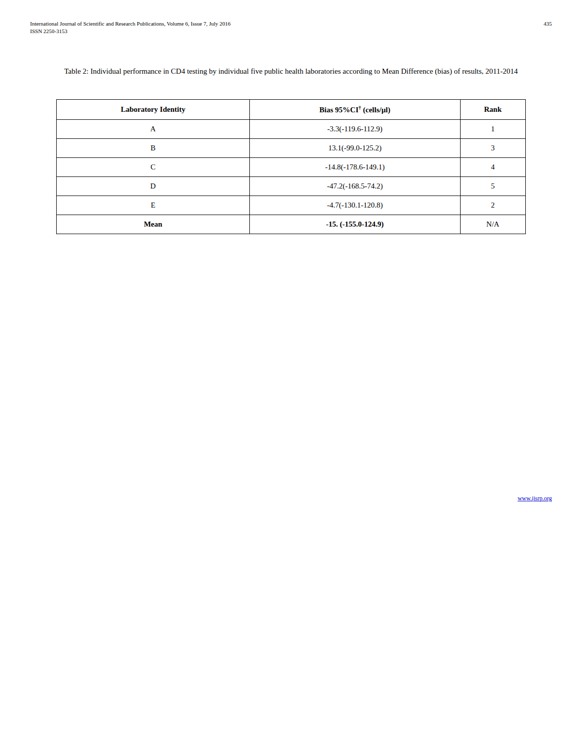International Journal of Scientific and Research Publications, Volume 6, Issue 7, July 2016 435 ISSN 2250-3153
Table 2: Individual performance in CD4 testing by individual five public health laboratories according to Mean Difference (bias) of results, 2011-2014
| Laboratory Identity | Bias 95%CI † (cells/µl) | Rank |
| --- | --- | --- |
| A | -3.3(-119.6-112.9) | 1 |
| B | 13.1(-99.0-125.2) | 3 |
| C | -14.8(-178.6-149.1) | 4 |
| D | -47.2(-168.5-74.2) | 5 |
| E | -4.7(-130.1-120.8) | 2 |
| Mean | -15. (-155.0-124.9) | N/A |
www.ijsrp.org